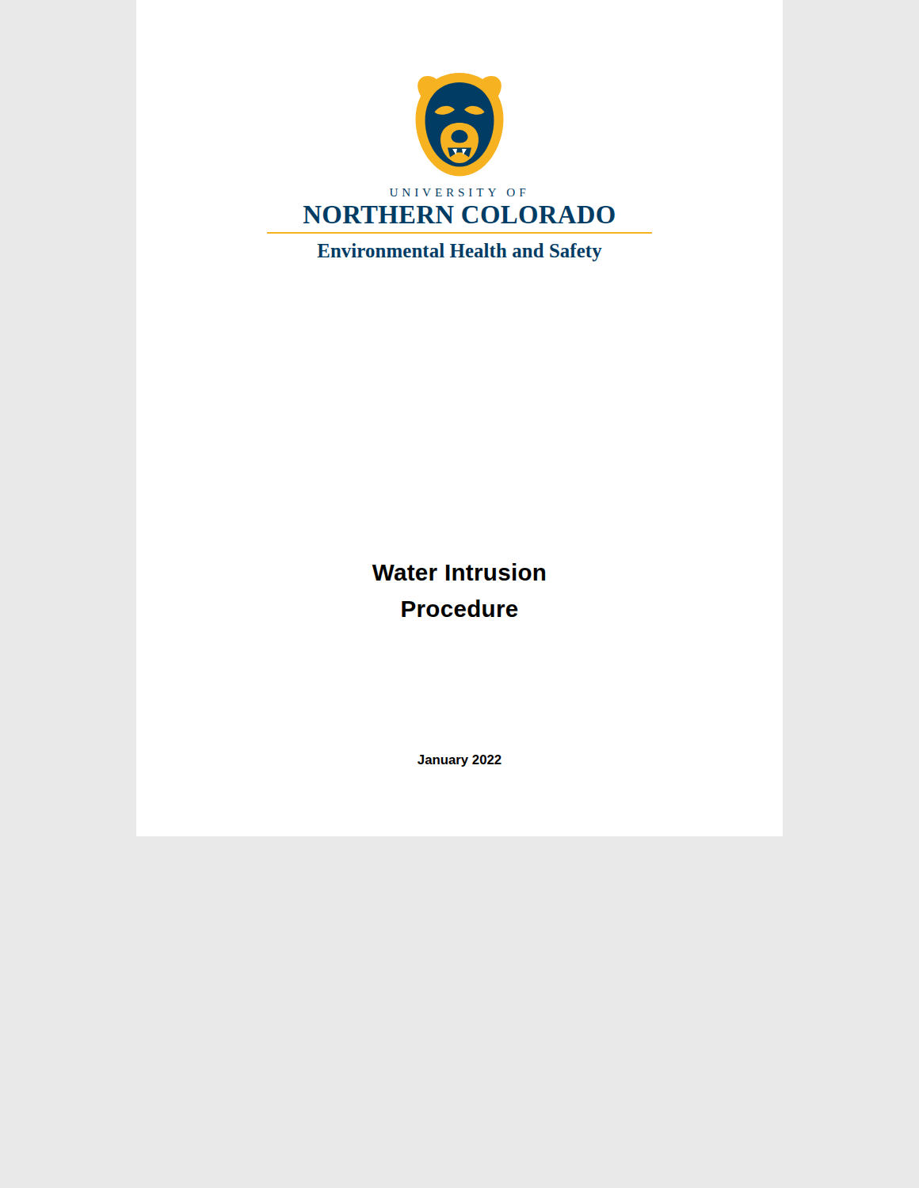University of
Northern Colorado
Environmental Health and Safety
Water Intrusion Procedure
January 2022